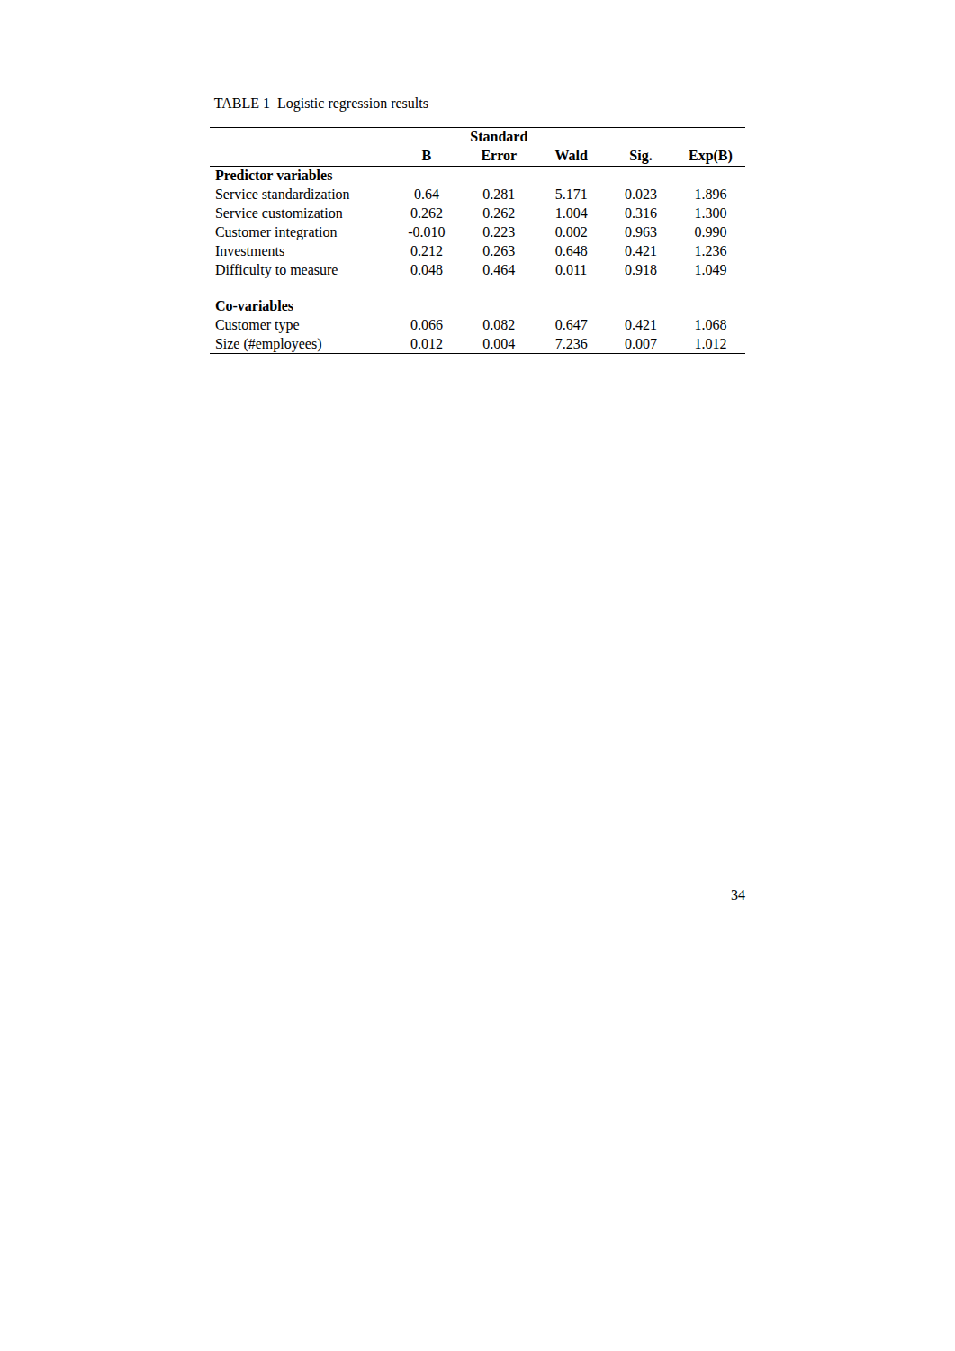TABLE 1 Logistic regression results
| | | Standard | | | |
| --- | --- | --- | --- | --- | --- |
| | B | Error | Wald | Sig. | Exp(B) |
| Predictor variables | | | | | |
| Service standardization | 0.64 | 0.281 | 5.171 | 0.023 | 1.896 |
| Service customization | 0.262 | 0.262 | 1.004 | 0.316 | 1.300 |
| Customer integration | -0.010 | 0.223 | 0.002 | 0.963 | 0.990 |
| Investments | 0.212 | 0.263 | 0.648 | 0.421 | 1.236 |
| Difficulty to measure | 0.048 | 0.464 | 0.011 | 0.918 | 1.049 |
| Co-variables | | | | | |
| Customer type | 0.066 | 0.082 | 0.647 | 0.421 | 1.068 |
| Size (#employees) | 0.012 | 0.004 | 7.236 | 0.007 | 1.012 |
34